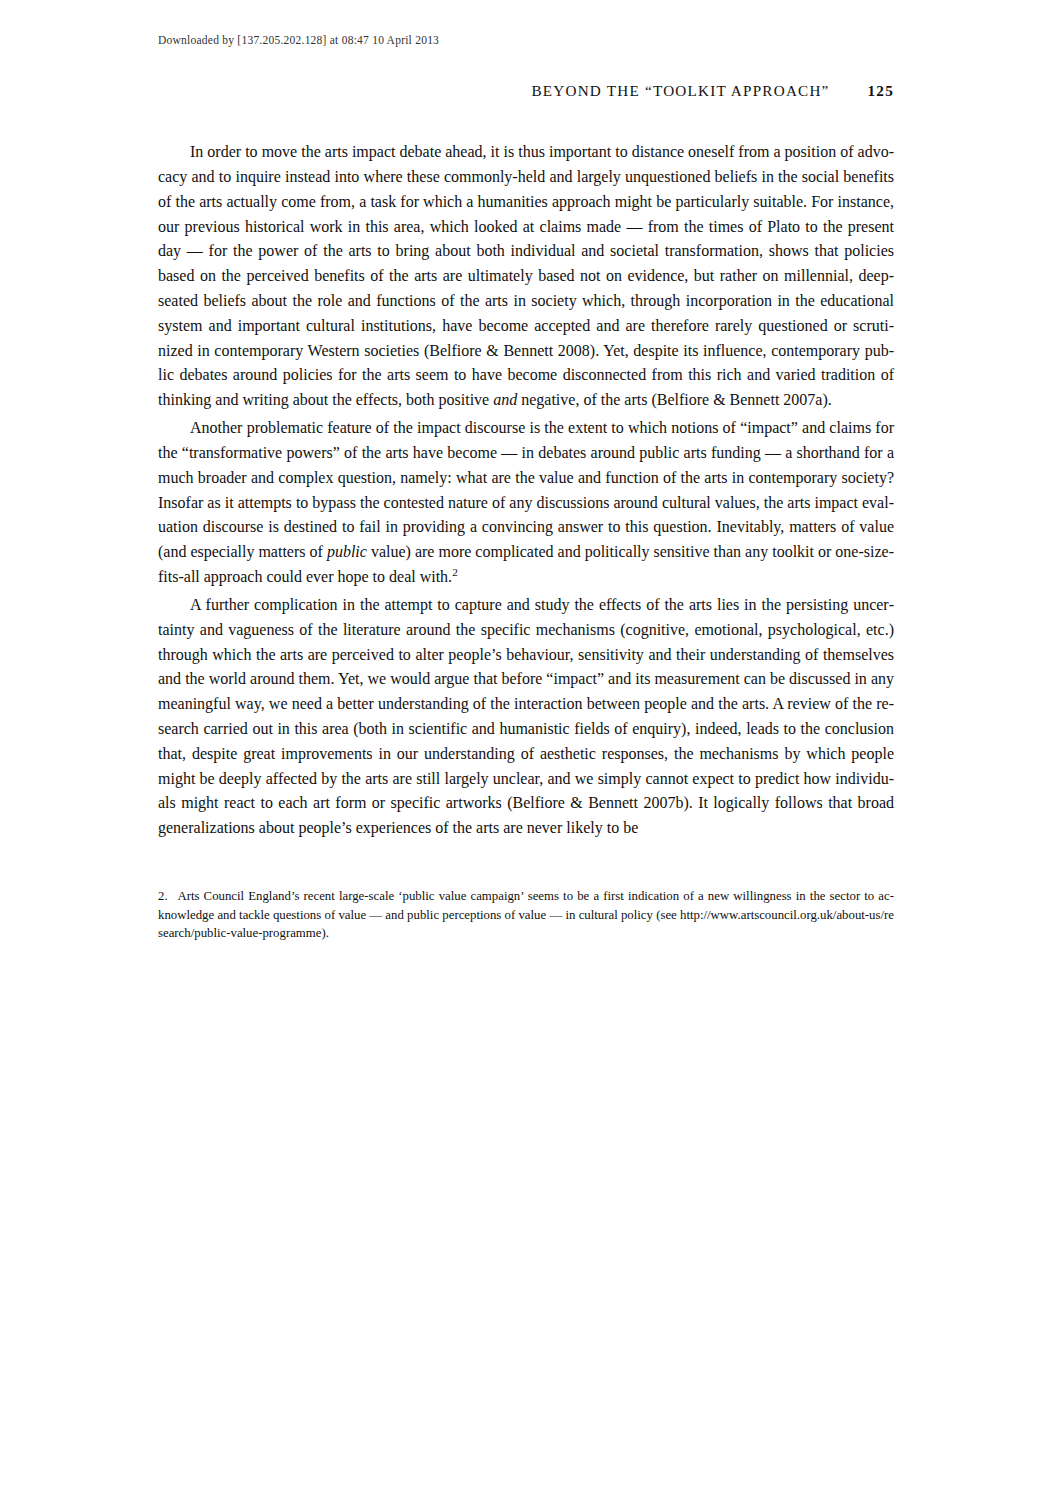Downloaded by [137.205.202.128] at 08:47 10 April 2013
Beyond the “Toolkit Approach” 125
In order to move the arts impact debate ahead, it is thus important to distance oneself from a position of advocacy and to inquire instead into where these commonly-held and largely unquestioned beliefs in the social benefits of the arts actually come from, a task for which a humanities approach might be particularly suitable. For instance, our previous historical work in this area, which looked at claims made — from the times of Plato to the present day — for the power of the arts to bring about both individual and societal transformation, shows that policies based on the perceived benefits of the arts are ultimately based not on evidence, but rather on millennial, deep-seated beliefs about the role and functions of the arts in society which, through incorporation in the educational system and important cultural institutions, have become accepted and are therefore rarely questioned or scrutinized in contemporary Western societies (Belfiore & Bennett 2008). Yet, despite its influence, contemporary public debates around policies for the arts seem to have become disconnected from this rich and varied tradition of thinking and writing about the effects, both positive and negative, of the arts (Belfiore & Bennett 2007a).
Another problematic feature of the impact discourse is the extent to which notions of “impact” and claims for the “transformative powers” of the arts have become — in debates around public arts funding — a shorthand for a much broader and complex question, namely: what are the value and function of the arts in contemporary society? Insofar as it attempts to bypass the contested nature of any discussions around cultural values, the arts impact evaluation discourse is destined to fail in providing a convincing answer to this question. Inevitably, matters of value (and especially matters of public value) are more complicated and politically sensitive than any toolkit or one-size-fits-all approach could ever hope to deal with.2
A further complication in the attempt to capture and study the effects of the arts lies in the persisting uncertainty and vagueness of the literature around the specific mechanisms (cognitive, emotional, psychological, etc.) through which the arts are perceived to alter people’s behaviour, sensitivity and their understanding of themselves and the world around them. Yet, we would argue that before “impact” and its measurement can be discussed in any meaningful way, we need a better understanding of the interaction between people and the arts. A review of the research carried out in this area (both in scientific and humanistic fields of enquiry), indeed, leads to the conclusion that, despite great improvements in our understanding of aesthetic responses, the mechanisms by which people might be deeply affected by the arts are still largely unclear, and we simply cannot expect to predict how individuals might react to each art form or specific artworks (Belfiore & Bennett 2007b). It logically follows that broad generalizations about people’s experiences of the arts are never likely to be
2. Arts Council England’s recent large-scale ‘public value campaign’ seems to be a first indication of a new willingness in the sector to acknowledge and tackle questions of value — and public perceptions of value — in cultural policy (see http://www.artscouncil.org.uk/about-us/research/public-value-programme).